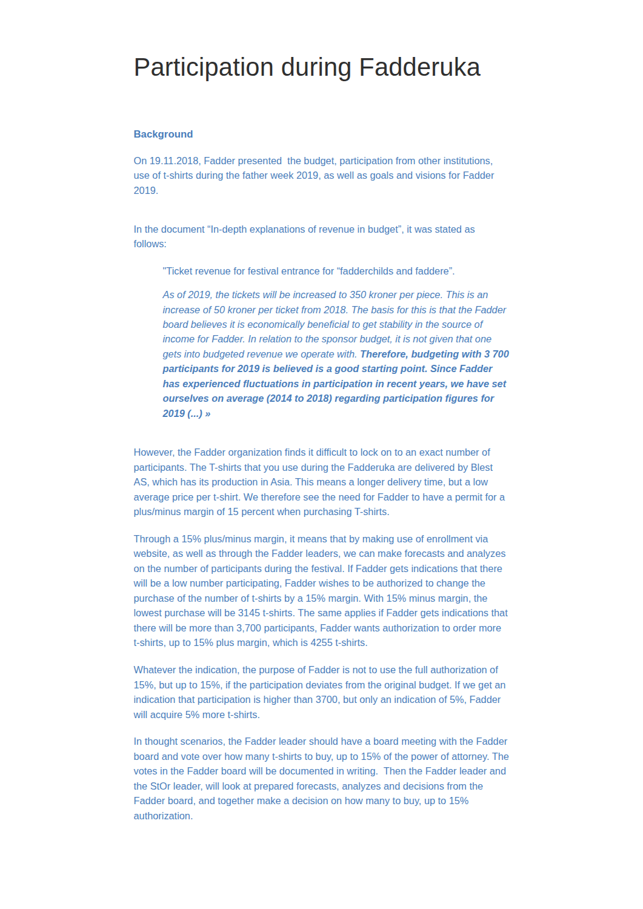Participation during Fadderuka
Background
On 19.11.2018, Fadder presented the budget, participation from other institutions, use of t-shirts during the father week 2019, as well as goals and visions for Fadder 2019.
In the document “In-depth explanations of revenue in budget”, it was stated as follows:
"Ticket revenue for festival entrance for “fadderchilds and faddere”.
As of 2019, the tickets will be increased to 350 kroner per piece. This is an increase of 50 kroner per ticket from 2018. The basis for this is that the Fadder board believes it is economically beneficial to get stability in the source of income for Fadder. In relation to the sponsor budget, it is not given that one gets into budgeted revenue we operate with. Therefore, budgeting with 3 700 participants for 2019 is believed is a good starting point. Since Fadder has experienced fluctuations in participation in recent years, we have set ourselves on average (2014 to 2018) regarding participation figures for 2019 (...) »
However, the Fadder organization finds it difficult to lock on to an exact number of participants. The T-shirts that you use during the Fadderuka are delivered by Blest AS, which has its production in Asia. This means a longer delivery time, but a low average price per t-shirt. We therefore see the need for Fadder to have a permit for a plus/minus margin of 15 percent when purchasing T-shirts.
Through a 15% plus/minus margin, it means that by making use of enrollment via website, as well as through the Fadder leaders, we can make forecasts and analyzes on the number of participants during the festival. If Fadder gets indications that there will be a low number participating, Fadder wishes to be authorized to change the purchase of the number of t-shirts by a 15% margin. With 15% minus margin, the lowest purchase will be 3145 t-shirts. The same applies if Fadder gets indications that there will be more than 3,700 participants, Fadder wants authorization to order more t-shirts, up to 15% plus margin, which is 4255 t-shirts.
Whatever the indication, the purpose of Fadder is not to use the full authorization of 15%, but up to 15%, if the participation deviates from the original budget. If we get an indication that participation is higher than 3700, but only an indication of 5%, Fadder will acquire 5% more t-shirts.
In thought scenarios, the Fadder leader should have a board meeting with the Fadder board and vote over how many t-shirts to buy, up to 15% of the power of attorney. The votes in the Fadder board will be documented in writing. Then the Fadder leader and the StOr leader, will look at prepared forecasts, analyzes and decisions from the Fadder board, and together make a decision on how many to buy, up to 15% authorization.